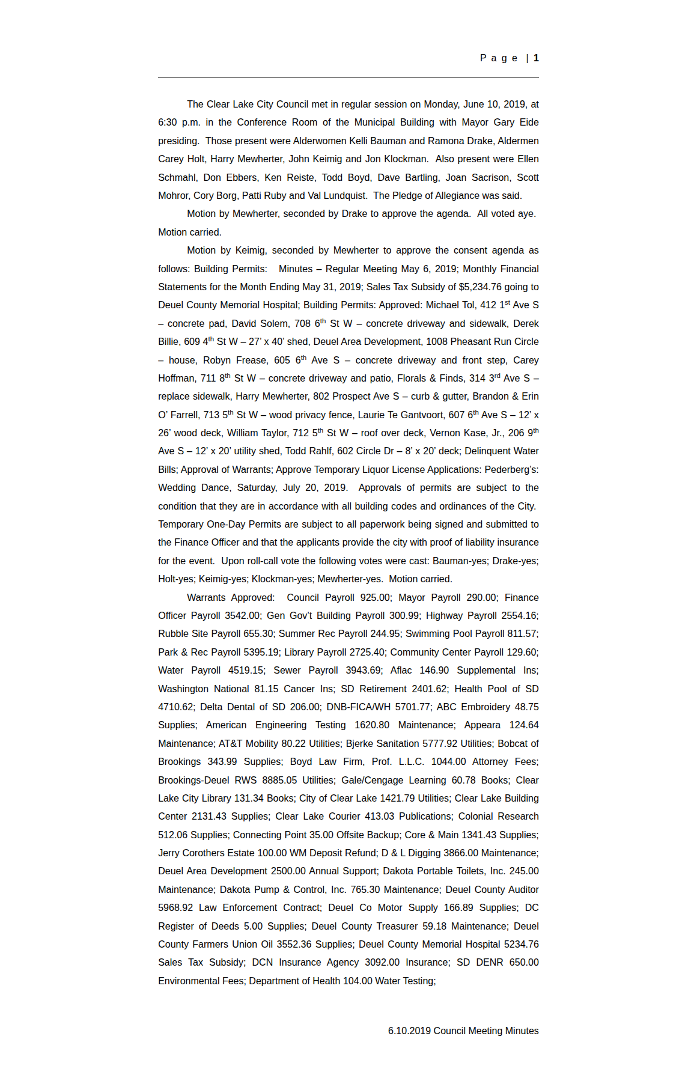P a g e | 1
The Clear Lake City Council met in regular session on Monday, June 10, 2019, at 6:30 p.m. in the Conference Room of the Municipal Building with Mayor Gary Eide presiding. Those present were Alderwomen Kelli Bauman and Ramona Drake, Aldermen Carey Holt, Harry Mewherter, John Keimig and Jon Klockman. Also present were Ellen Schmahl, Don Ebbers, Ken Reiste, Todd Boyd, Dave Bartling, Joan Sacrison, Scott Mohror, Cory Borg, Patti Ruby and Val Lundquist. The Pledge of Allegiance was said.
Motion by Mewherter, seconded by Drake to approve the agenda. All voted aye. Motion carried.
Motion by Keimig, seconded by Mewherter to approve the consent agenda as follows: Building Permits: Minutes – Regular Meeting May 6, 2019; Monthly Financial Statements for the Month Ending May 31, 2019; Sales Tax Subsidy of $5,234.76 going to Deuel County Memorial Hospital; Building Permits: Approved: Michael Tol, 412 1st Ave S – concrete pad, David Solem, 708 6th St W – concrete driveway and sidewalk, Derek Billie, 609 4th St W – 27’ x 40’ shed, Deuel Area Development, 1008 Pheasant Run Circle – house, Robyn Frease, 605 6th Ave S – concrete driveway and front step, Carey Hoffman, 711 8th St W – concrete driveway and patio, Florals & Finds, 314 3rd Ave S – replace sidewalk, Harry Mewherter, 802 Prospect Ave S – curb & gutter, Brandon & Erin O’ Farrell, 713 5th St W – wood privacy fence, Laurie Te Gantvoort, 607 6th Ave S – 12’ x 26’ wood deck, William Taylor, 712 5th St W – roof over deck, Vernon Kase, Jr., 206 9th Ave S – 12’ x 20’ utility shed, Todd Rahlf, 602 Circle Dr – 8’ x 20’ deck; Delinquent Water Bills; Approval of Warrants; Approve Temporary Liquor License Applications: Pederberg’s: Wedding Dance, Saturday, July 20, 2019. Approvals of permits are subject to the condition that they are in accordance with all building codes and ordinances of the City. Temporary One-Day Permits are subject to all paperwork being signed and submitted to the Finance Officer and that the applicants provide the city with proof of liability insurance for the event. Upon roll-call vote the following votes were cast: Bauman-yes; Drake-yes; Holt-yes; Keimig-yes; Klockman-yes; Mewherter-yes. Motion carried.
Warrants Approved: Council Payroll 925.00; Mayor Payroll 290.00; Finance Officer Payroll 3542.00; Gen Gov’t Building Payroll 300.99; Highway Payroll 2554.16; Rubble Site Payroll 655.30; Summer Rec Payroll 244.95; Swimming Pool Payroll 811.57; Park & Rec Payroll 5395.19; Library Payroll 2725.40; Community Center Payroll 129.60; Water Payroll 4519.15; Sewer Payroll 3943.69; Aflac 146.90 Supplemental Ins; Washington National 81.15 Cancer Ins; SD Retirement 2401.62; Health Pool of SD 4710.62; Delta Dental of SD 206.00; DNB-FICA/WH 5701.77; ABC Embroidery 48.75 Supplies; American Engineering Testing 1620.80 Maintenance; Appeara 124.64 Maintenance; AT&T Mobility 80.22 Utilities; Bjerke Sanitation 5777.92 Utilities; Bobcat of Brookings 343.99 Supplies; Boyd Law Firm, Prof. L.L.C. 1044.00 Attorney Fees; Brookings-Deuel RWS 8885.05 Utilities; Gale/Cengage Learning 60.78 Books; Clear Lake City Library 131.34 Books; City of Clear Lake 1421.79 Utilities; Clear Lake Building Center 2131.43 Supplies; Clear Lake Courier 413.03 Publications; Colonial Research 512.06 Supplies; Connecting Point 35.00 Offsite Backup; Core & Main 1341.43 Supplies; Jerry Corothers Estate 100.00 WM Deposit Refund; D & L Digging 3866.00 Maintenance; Deuel Area Development 2500.00 Annual Support; Dakota Portable Toilets, Inc. 245.00 Maintenance; Dakota Pump & Control, Inc. 765.30 Maintenance; Deuel County Auditor 5968.92 Law Enforcement Contract; Deuel Co Motor Supply 166.89 Supplies; DC Register of Deeds 5.00 Supplies; Deuel County Treasurer 59.18 Maintenance; Deuel County Farmers Union Oil 3552.36 Supplies; Deuel County Memorial Hospital 5234.76 Sales Tax Subsidy; DCN Insurance Agency 3092.00 Insurance; SD DENR 650.00 Environmental Fees; Department of Health 104.00 Water Testing;
6.10.2019 Council Meeting Minutes